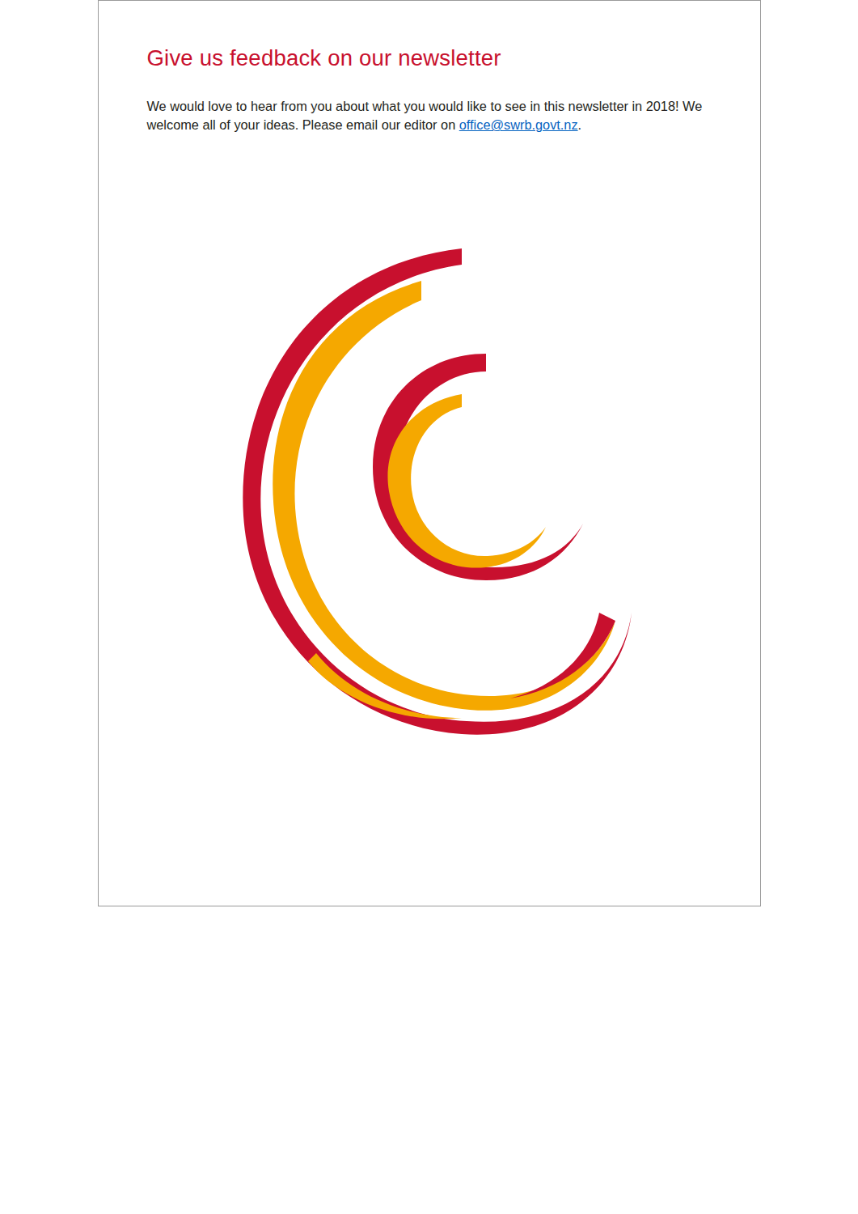Give us feedback on our newsletter
We would love to hear from you about what you would like to see in this newsletter in 2018! We welcome all of your ideas. Please email our editor on office@swrb.govt.nz.
Stylised double koru spiral in crimson and gold